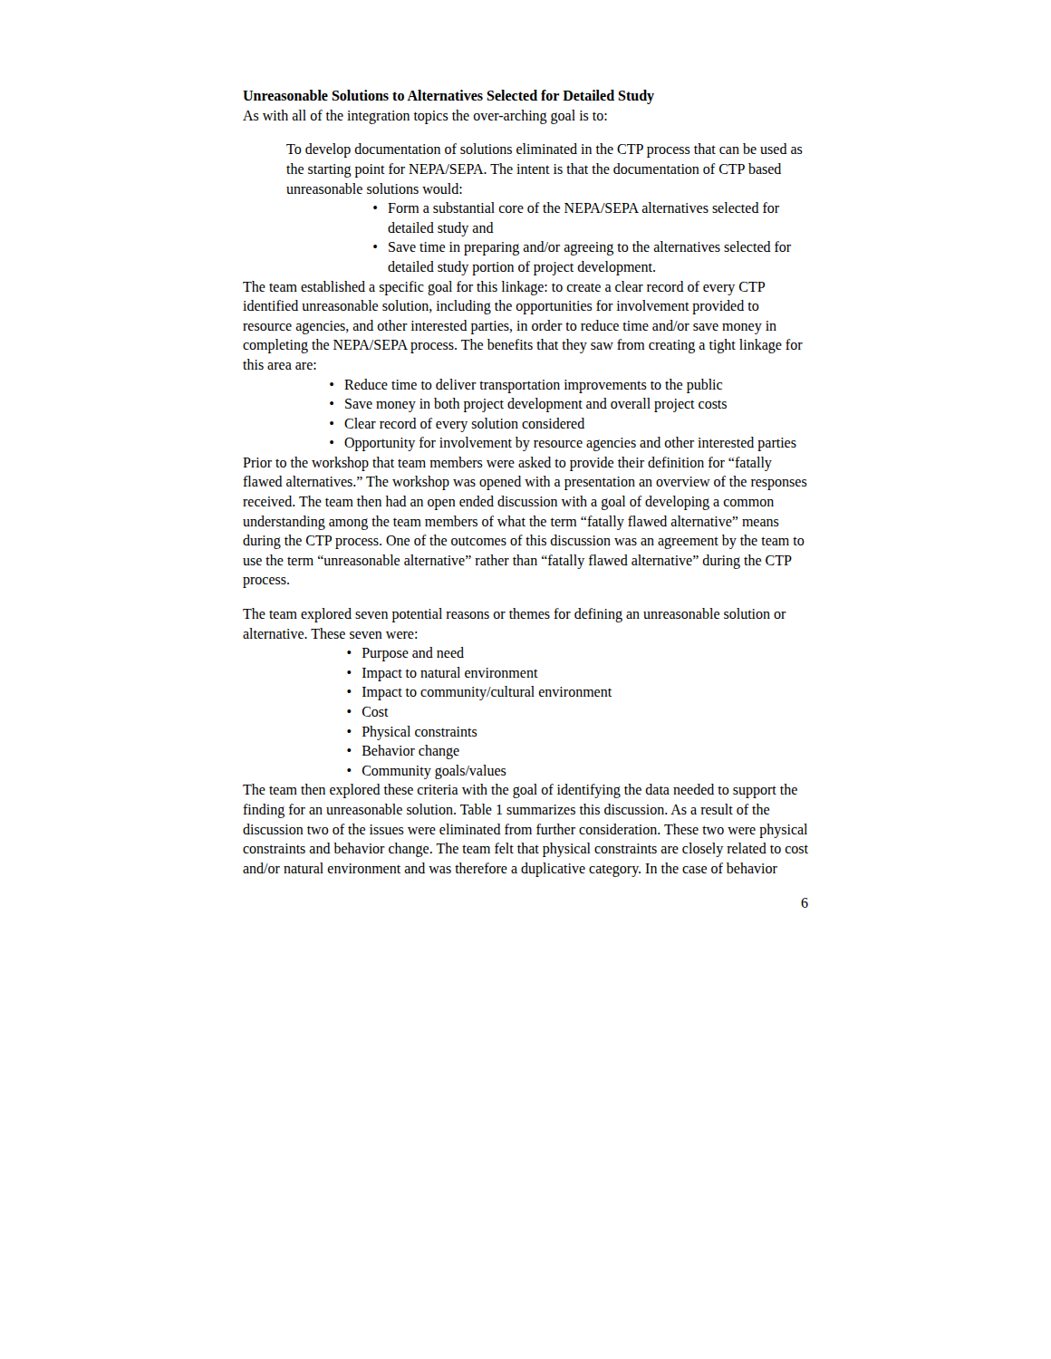Unreasonable Solutions to Alternatives Selected for Detailed Study
As with all of the integration topics the over-arching goal is to:
To develop documentation of solutions eliminated in the CTP process that can be used as the starting point for NEPA/SEPA. The intent is that the documentation of CTP based unreasonable solutions would:
Form a substantial core of the NEPA/SEPA alternatives selected for detailed study and
Save time in preparing and/or agreeing to the alternatives selected for detailed study portion of project development.
The team established a specific goal for this linkage: to create a clear record of every CTP identified unreasonable solution, including the opportunities for involvement provided to resource agencies, and other interested parties, in order to reduce time and/or save money in completing the NEPA/SEPA process. The benefits that they saw from creating a tight linkage for this area are:
Reduce time to deliver transportation improvements to the public
Save money in both project development and overall project costs
Clear record of every solution considered
Opportunity for involvement by resource agencies and other interested parties
Prior to the workshop that team members were asked to provide their definition for “fatally flawed alternatives.” The workshop was opened with a presentation an overview of the responses received. The team then had an open ended discussion with a goal of developing a common understanding among the team members of what the term “fatally flawed alternative” means during the CTP process. One of the outcomes of this discussion was an agreement by the team to use the term “unreasonable alternative” rather than “fatally flawed alternative” during the CTP process.
The team explored seven potential reasons or themes for defining an unreasonable solution or alternative. These seven were:
Purpose and need
Impact to natural environment
Impact to community/cultural environment
Cost
Physical constraints
Behavior change
Community goals/values
The team then explored these criteria with the goal of identifying the data needed to support the finding for an unreasonable solution. Table 1 summarizes this discussion. As a result of the discussion two of the issues were eliminated from further consideration. These two were physical constraints and behavior change. The team felt that physical constraints are closely related to cost and/or natural environment and was therefore a duplicative category. In the case of behavior
6